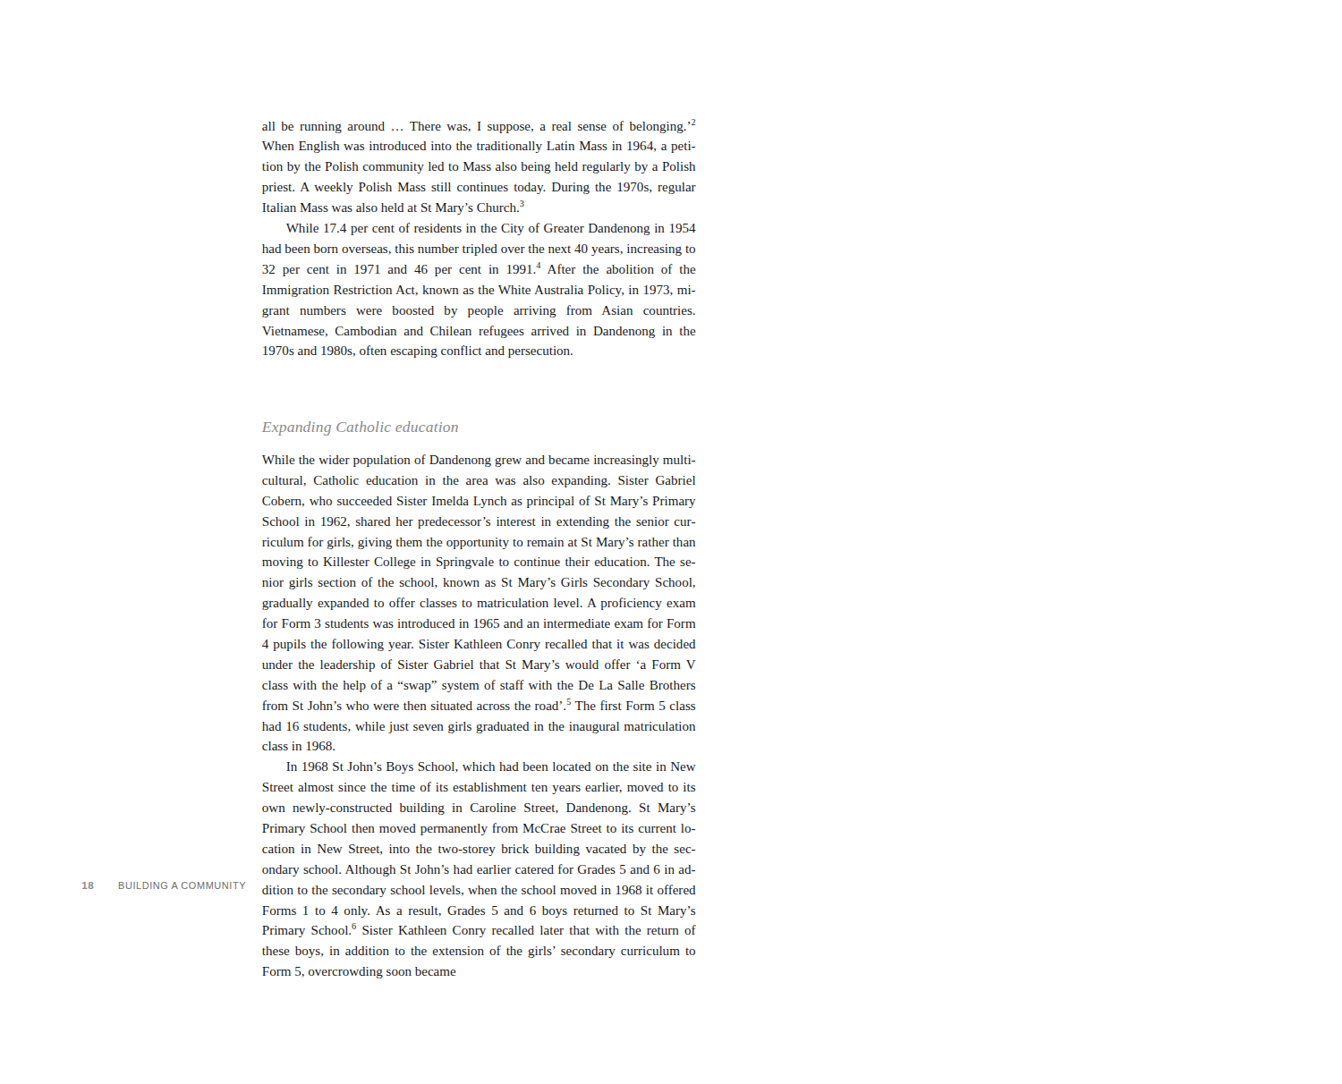all be running around … There was, I suppose, a real sense of belonging.’2 When English was introduced into the traditionally Latin Mass in 1964, a petition by the Polish community led to Mass also being held regularly by a Polish priest. A weekly Polish Mass still continues today. During the 1970s, regular Italian Mass was also held at St Mary’s Church.3
While 17.4 per cent of residents in the City of Greater Dandenong in 1954 had been born overseas, this number tripled over the next 40 years, increasing to 32 per cent in 1971 and 46 per cent in 1991.4 After the abolition of the Immigration Restriction Act, known as the White Australia Policy, in 1973, migrant numbers were boosted by people arriving from Asian countries. Vietnamese, Cambodian and Chilean refugees arrived in Dandenong in the 1970s and 1980s, often escaping conflict and persecution.
Expanding Catholic education
While the wider population of Dandenong grew and became increasingly multicultural, Catholic education in the area was also expanding. Sister Gabriel Cobern, who succeeded Sister Imelda Lynch as principal of St Mary’s Primary School in 1962, shared her predecessor’s interest in extending the senior curriculum for girls, giving them the opportunity to remain at St Mary’s rather than moving to Killester College in Springvale to continue their education. The senior girls section of the school, known as St Mary’s Girls Secondary School, gradually expanded to offer classes to matriculation level. A proficiency exam for Form 3 students was introduced in 1965 and an intermediate exam for Form 4 pupils the following year. Sister Kathleen Conry recalled that it was decided under the leadership of Sister Gabriel that St Mary’s would offer ‘a Form V class with the help of a “swap” system of staff with the De La Salle Brothers from St John’s who were then situated across the road’.5 The first Form 5 class had 16 students, while just seven girls graduated in the inaugural matriculation class in 1968.
In 1968 St John’s Boys School, which had been located on the site in New Street almost since the time of its establishment ten years earlier, moved to its own newly-constructed building in Caroline Street, Dandenong. St Mary’s Primary School then moved permanently from McCrae Street to its current location in New Street, into the two-storey brick building vacated by the secondary school. Although St John’s had earlier catered for Grades 5 and 6 in addition to the secondary school levels, when the school moved in 1968 it offered Forms 1 to 4 only. As a result, Grades 5 and 6 boys returned to St Mary’s Primary School.6 Sister Kathleen Conry recalled later that with the return of these boys, in addition to the extension of the girls’ secondary curriculum to Form 5, overcrowding soon became
18 BUILDING A COMMUNITY